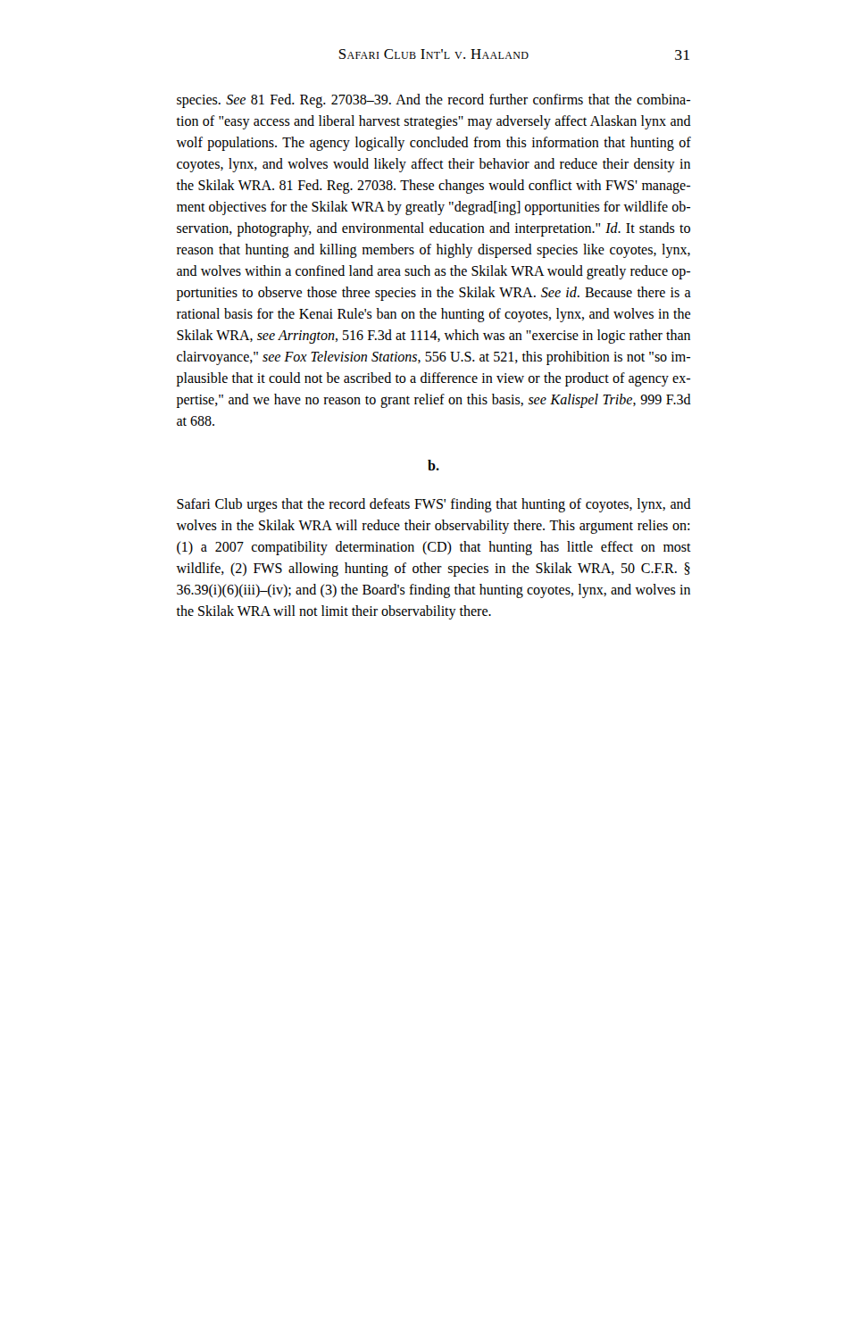Safari Club Int'l v. Haaland 31
species. See 81 Fed. Reg. 27038–39. And the record further confirms that the combination of "easy access and liberal harvest strategies" may adversely affect Alaskan lynx and wolf populations. The agency logically concluded from this information that hunting of coyotes, lynx, and wolves would likely affect their behavior and reduce their density in the Skilak WRA. 81 Fed. Reg. 27038. These changes would conflict with FWS' management objectives for the Skilak WRA by greatly "degrad[ing] opportunities for wildlife observation, photography, and environmental education and interpretation." Id. It stands to reason that hunting and killing members of highly dispersed species like coyotes, lynx, and wolves within a confined land area such as the Skilak WRA would greatly reduce opportunities to observe those three species in the Skilak WRA. See id. Because there is a rational basis for the Kenai Rule's ban on the hunting of coyotes, lynx, and wolves in the Skilak WRA, see Arrington, 516 F.3d at 1114, which was an "exercise in logic rather than clairvoyance," see Fox Television Stations, 556 U.S. at 521, this prohibition is not "so implausible that it could not be ascribed to a difference in view or the product of agency expertise," and we have no reason to grant relief on this basis, see Kalispel Tribe, 999 F.3d at 688.
b.
Safari Club urges that the record defeats FWS' finding that hunting of coyotes, lynx, and wolves in the Skilak WRA will reduce their observability there. This argument relies on: (1) a 2007 compatibility determination (CD) that hunting has little effect on most wildlife, (2) FWS allowing hunting of other species in the Skilak WRA, 50 C.F.R. § 36.39(i)(6)(iii)–(iv); and (3) the Board's finding that hunting coyotes, lynx, and wolves in the Skilak WRA will not limit their observability there.